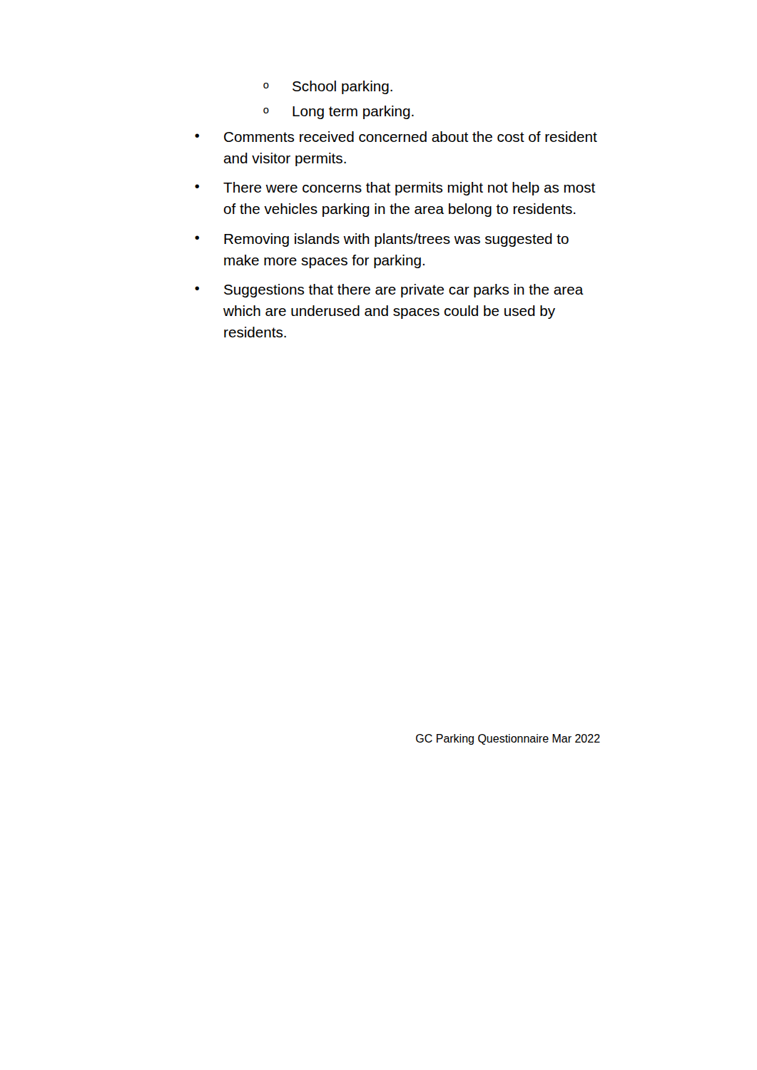School parking.
Long term parking.
Comments received concerned about the cost of resident and visitor permits.
There were concerns that permits might not help as most of the vehicles parking in the area belong to residents.
Removing islands with plants/trees was suggested to make more spaces for parking.
Suggestions that there are private car parks in the area which are underused and spaces could be used by residents.
GC Parking Questionnaire Mar 2022